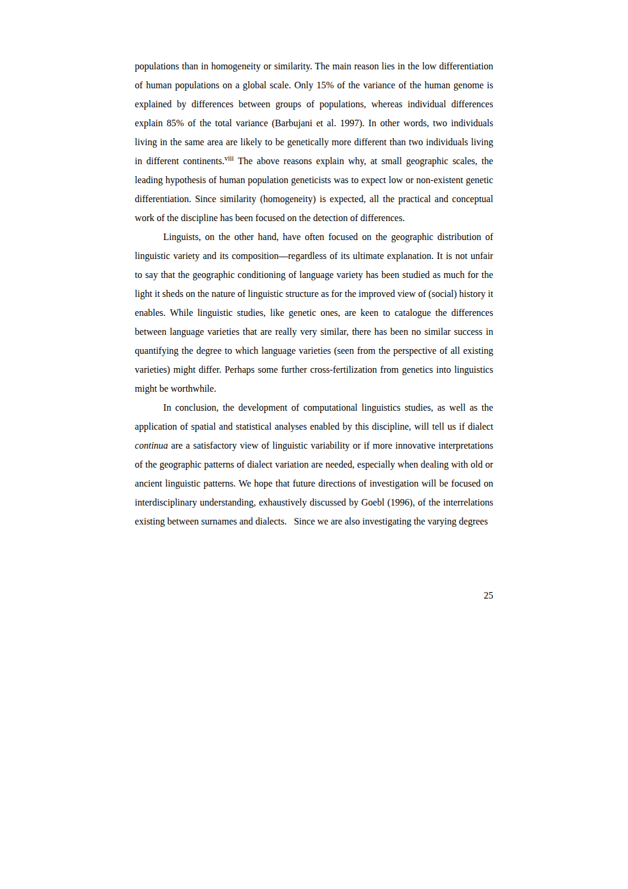populations than in homogeneity or similarity. The main reason lies in the low differentiation of human populations on a global scale. Only 15% of the variance of the human genome is explained by differences between groups of populations, whereas individual differences explain 85% of the total variance (Barbujani et al. 1997). In other words, two individuals living in the same area are likely to be genetically more different than two individuals living in different continents.viii The above reasons explain why, at small geographic scales, the leading hypothesis of human population geneticists was to expect low or non-existent genetic differentiation. Since similarity (homogeneity) is expected, all the practical and conceptual work of the discipline has been focused on the detection of differences.
Linguists, on the other hand, have often focused on the geographic distribution of linguistic variety and its composition—regardless of its ultimate explanation. It is not unfair to say that the geographic conditioning of language variety has been studied as much for the light it sheds on the nature of linguistic structure as for the improved view of (social) history it enables. While linguistic studies, like genetic ones, are keen to catalogue the differences between language varieties that are really very similar, there has been no similar success in quantifying the degree to which language varieties (seen from the perspective of all existing varieties) might differ. Perhaps some further cross-fertilization from genetics into linguistics might be worthwhile.
In conclusion, the development of computational linguistics studies, as well as the application of spatial and statistical analyses enabled by this discipline, will tell us if dialect continua are a satisfactory view of linguistic variability or if more innovative interpretations of the geographic patterns of dialect variation are needed, especially when dealing with old or ancient linguistic patterns. We hope that future directions of investigation will be focused on interdisciplinary understanding, exhaustively discussed by Goebl (1996), of the interrelations existing between surnames and dialects. Since we are also investigating the varying degrees
25